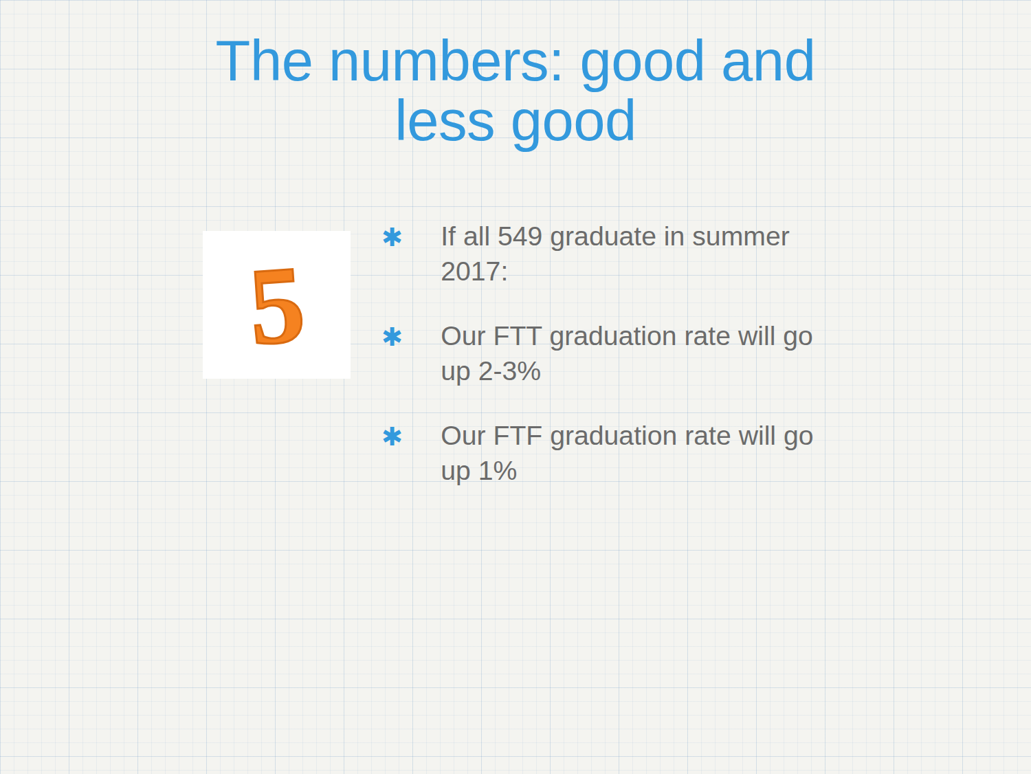The numbers: good and less good
5
If all 549 graduate in summer 2017:
Our FTT graduation rate will go up 2-3%
Our FTF graduation rate will go up 1%